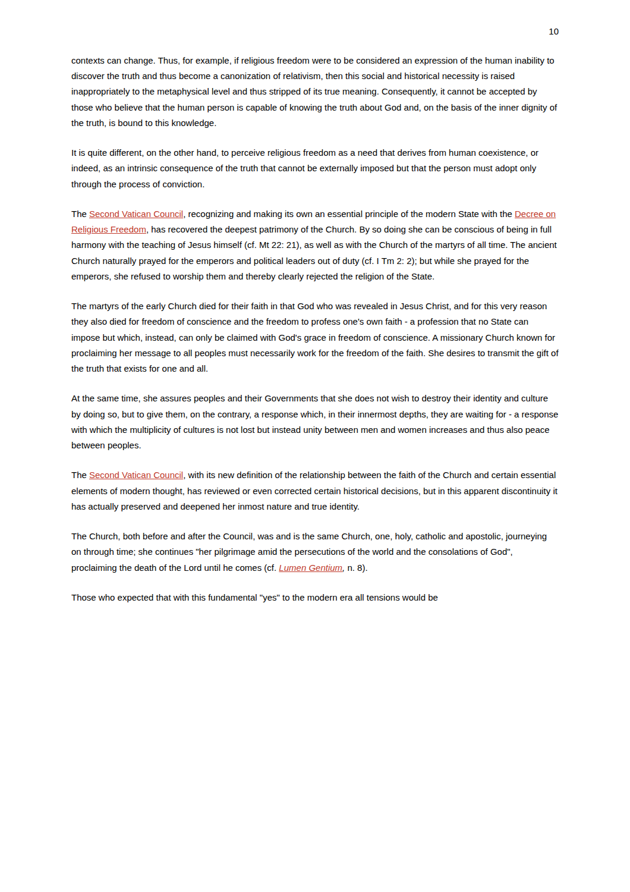10
contexts can change. Thus, for example, if religious freedom were to be considered an expression of the human inability to discover the truth and thus become a canonization of relativism, then this social and historical necessity is raised inappropriately to the metaphysical level and thus stripped of its true meaning. Consequently, it cannot be accepted by those who believe that the human person is capable of knowing the truth about God and, on the basis of the inner dignity of the truth, is bound to this knowledge.
It is quite different, on the other hand, to perceive religious freedom as a need that derives from human coexistence, or indeed, as an intrinsic consequence of the truth that cannot be externally imposed but that the person must adopt only through the process of conviction.
The Second Vatican Council, recognizing and making its own an essential principle of the modern State with the Decree on Religious Freedom, has recovered the deepest patrimony of the Church. By so doing she can be conscious of being in full harmony with the teaching of Jesus himself (cf. Mt 22: 21), as well as with the Church of the martyrs of all time. The ancient Church naturally prayed for the emperors and political leaders out of duty (cf. I Tm 2: 2); but while she prayed for the emperors, she refused to worship them and thereby clearly rejected the religion of the State.
The martyrs of the early Church died for their faith in that God who was revealed in Jesus Christ, and for this very reason they also died for freedom of conscience and the freedom to profess one's own faith - a profession that no State can impose but which, instead, can only be claimed with God's grace in freedom of conscience. A missionary Church known for proclaiming her message to all peoples must necessarily work for the freedom of the faith. She desires to transmit the gift of the truth that exists for one and all.
At the same time, she assures peoples and their Governments that she does not wish to destroy their identity and culture by doing so, but to give them, on the contrary, a response which, in their innermost depths, they are waiting for - a response with which the multiplicity of cultures is not lost but instead unity between men and women increases and thus also peace between peoples.
The Second Vatican Council, with its new definition of the relationship between the faith of the Church and certain essential elements of modern thought, has reviewed or even corrected certain historical decisions, but in this apparent discontinuity it has actually preserved and deepened her inmost nature and true identity.
The Church, both before and after the Council, was and is the same Church, one, holy, catholic and apostolic, journeying on through time; she continues "her pilgrimage amid the persecutions of the world and the consolations of God", proclaiming the death of the Lord until he comes (cf. Lumen Gentium, n. 8).
Those who expected that with this fundamental "yes" to the modern era all tensions would be